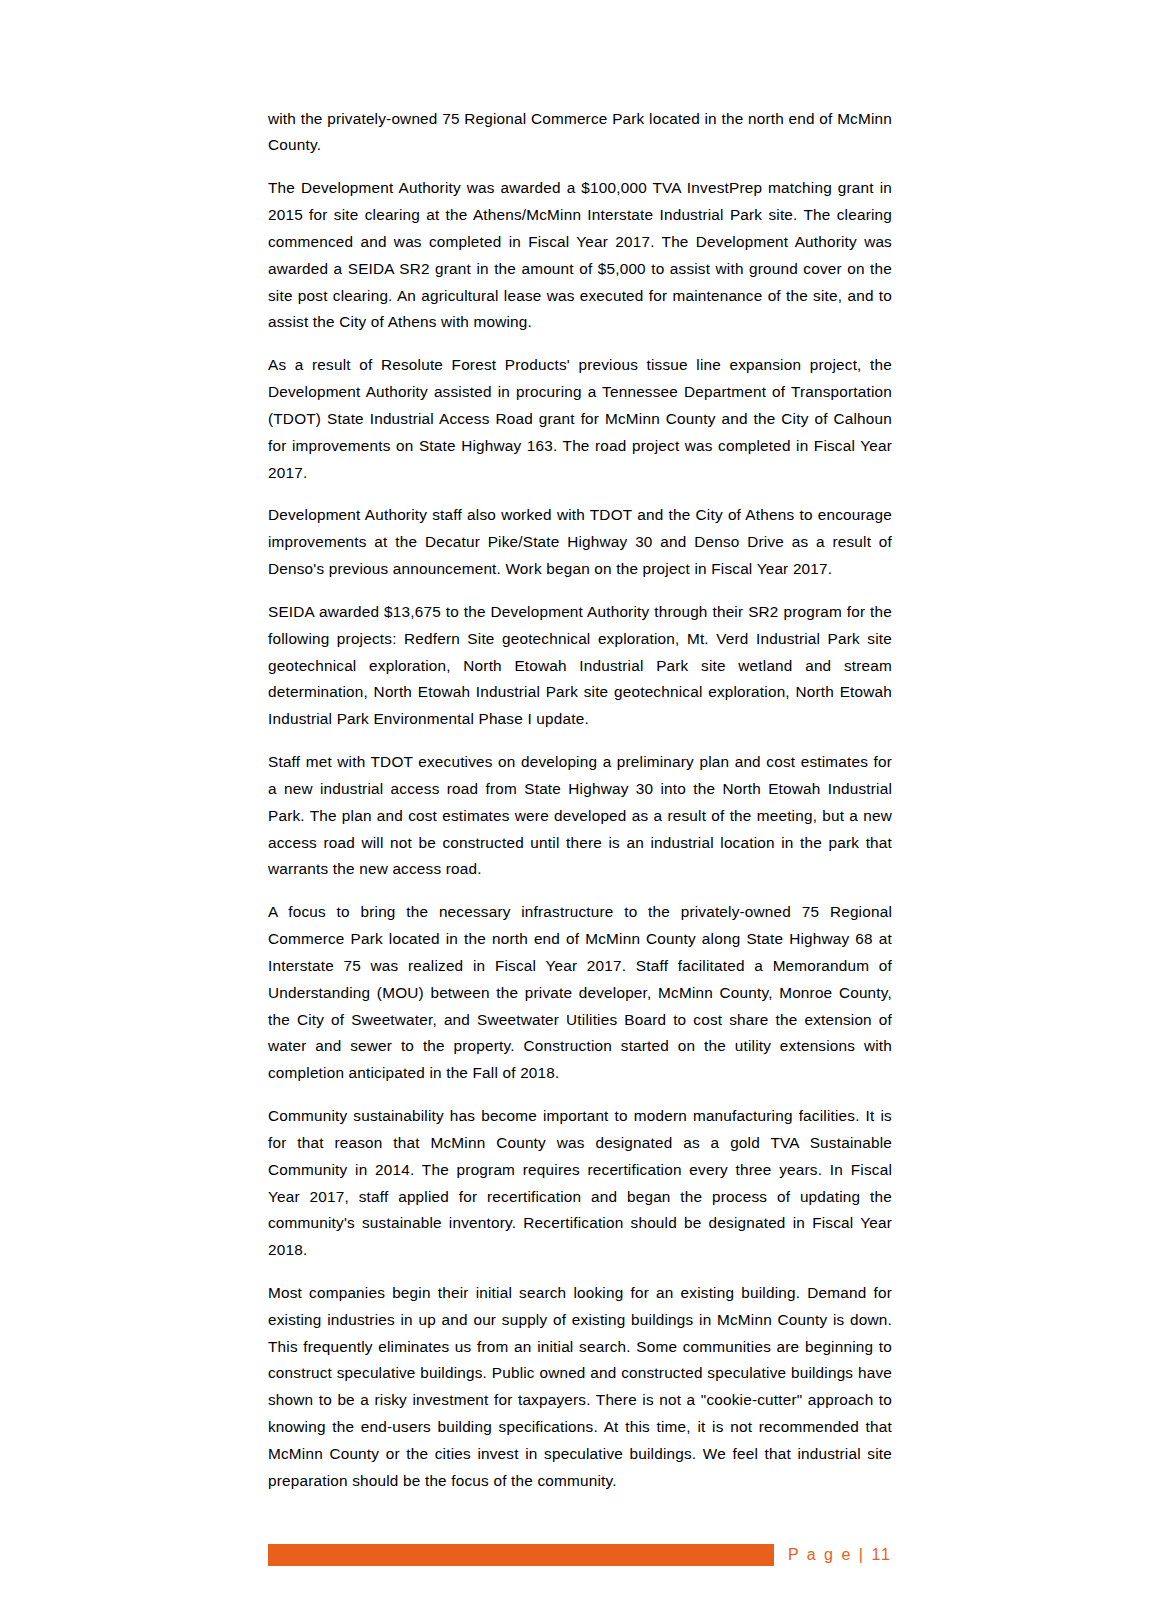with the privately-owned 75 Regional Commerce Park located in the north end of McMinn County.
The Development Authority was awarded a $100,000 TVA InvestPrep matching grant in 2015 for site clearing at the Athens/McMinn Interstate Industrial Park site. The clearing commenced and was completed in Fiscal Year 2017. The Development Authority was awarded a SEIDA SR2 grant in the amount of $5,000 to assist with ground cover on the site post clearing. An agricultural lease was executed for maintenance of the site, and to assist the City of Athens with mowing.
As a result of Resolute Forest Products' previous tissue line expansion project, the Development Authority assisted in procuring a Tennessee Department of Transportation (TDOT) State Industrial Access Road grant for McMinn County and the City of Calhoun for improvements on State Highway 163. The road project was completed in Fiscal Year 2017.
Development Authority staff also worked with TDOT and the City of Athens to encourage improvements at the Decatur Pike/State Highway 30 and Denso Drive as a result of Denso's previous announcement. Work began on the project in Fiscal Year 2017.
SEIDA awarded $13,675 to the Development Authority through their SR2 program for the following projects: Redfern Site geotechnical exploration, Mt. Verd Industrial Park site geotechnical exploration, North Etowah Industrial Park site wetland and stream determination, North Etowah Industrial Park site geotechnical exploration, North Etowah Industrial Park Environmental Phase I update.
Staff met with TDOT executives on developing a preliminary plan and cost estimates for a new industrial access road from State Highway 30 into the North Etowah Industrial Park. The plan and cost estimates were developed as a result of the meeting, but a new access road will not be constructed until there is an industrial location in the park that warrants the new access road.
A focus to bring the necessary infrastructure to the privately-owned 75 Regional Commerce Park located in the north end of McMinn County along State Highway 68 at Interstate 75 was realized in Fiscal Year 2017. Staff facilitated a Memorandum of Understanding (MOU) between the private developer, McMinn County, Monroe County, the City of Sweetwater, and Sweetwater Utilities Board to cost share the extension of water and sewer to the property. Construction started on the utility extensions with completion anticipated in the Fall of 2018.
Community sustainability has become important to modern manufacturing facilities. It is for that reason that McMinn County was designated as a gold TVA Sustainable Community in 2014. The program requires recertification every three years. In Fiscal Year 2017, staff applied for recertification and began the process of updating the community's sustainable inventory. Recertification should be designated in Fiscal Year 2018.
Most companies begin their initial search looking for an existing building. Demand for existing industries in up and our supply of existing buildings in McMinn County is down. This frequently eliminates us from an initial search. Some communities are beginning to construct speculative buildings. Public owned and constructed speculative buildings have shown to be a risky investment for taxpayers. There is not a "cookie-cutter" approach to knowing the end-users building specifications. At this time, it is not recommended that McMinn County or the cities invest in speculative buildings. We feel that industrial site preparation should be the focus of the community.
P a g e | 11